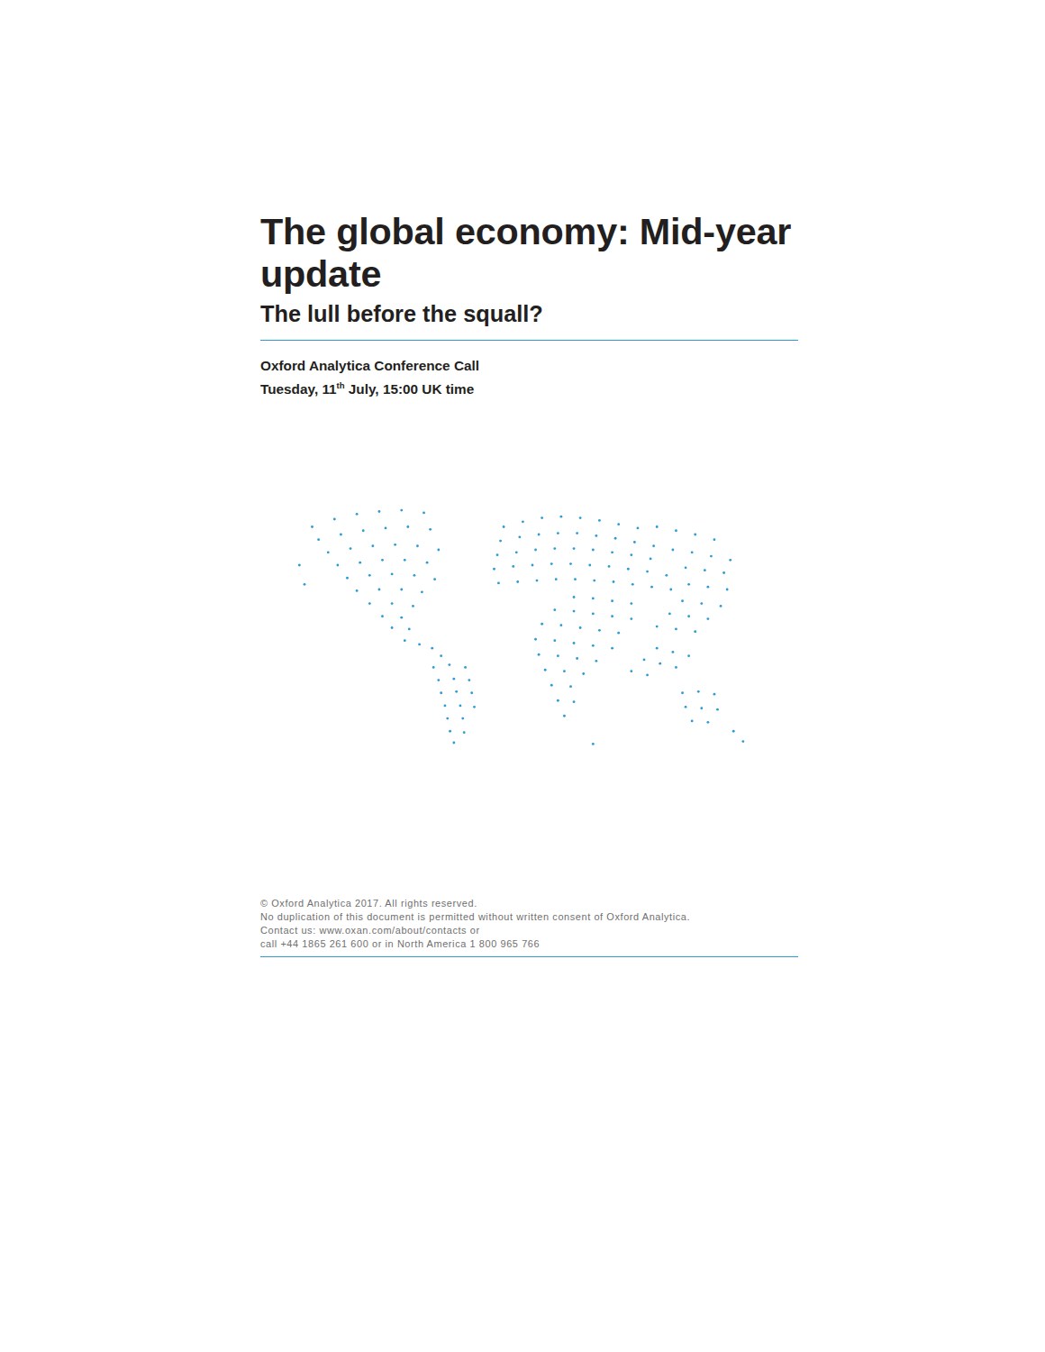The global economy: Mid-year update
The lull before the squall?
Oxford Analytica Conference Call
Tuesday, 11th July, 15:00 UK time
Dotted world map
© Oxford Analytica 2017. All rights reserved.
No duplication of this document is permitted without written consent of Oxford Analytica.
Contact us: www.oxan.com/about/contacts or
call +44 1865 261 600 or in North America 1 800 965 766